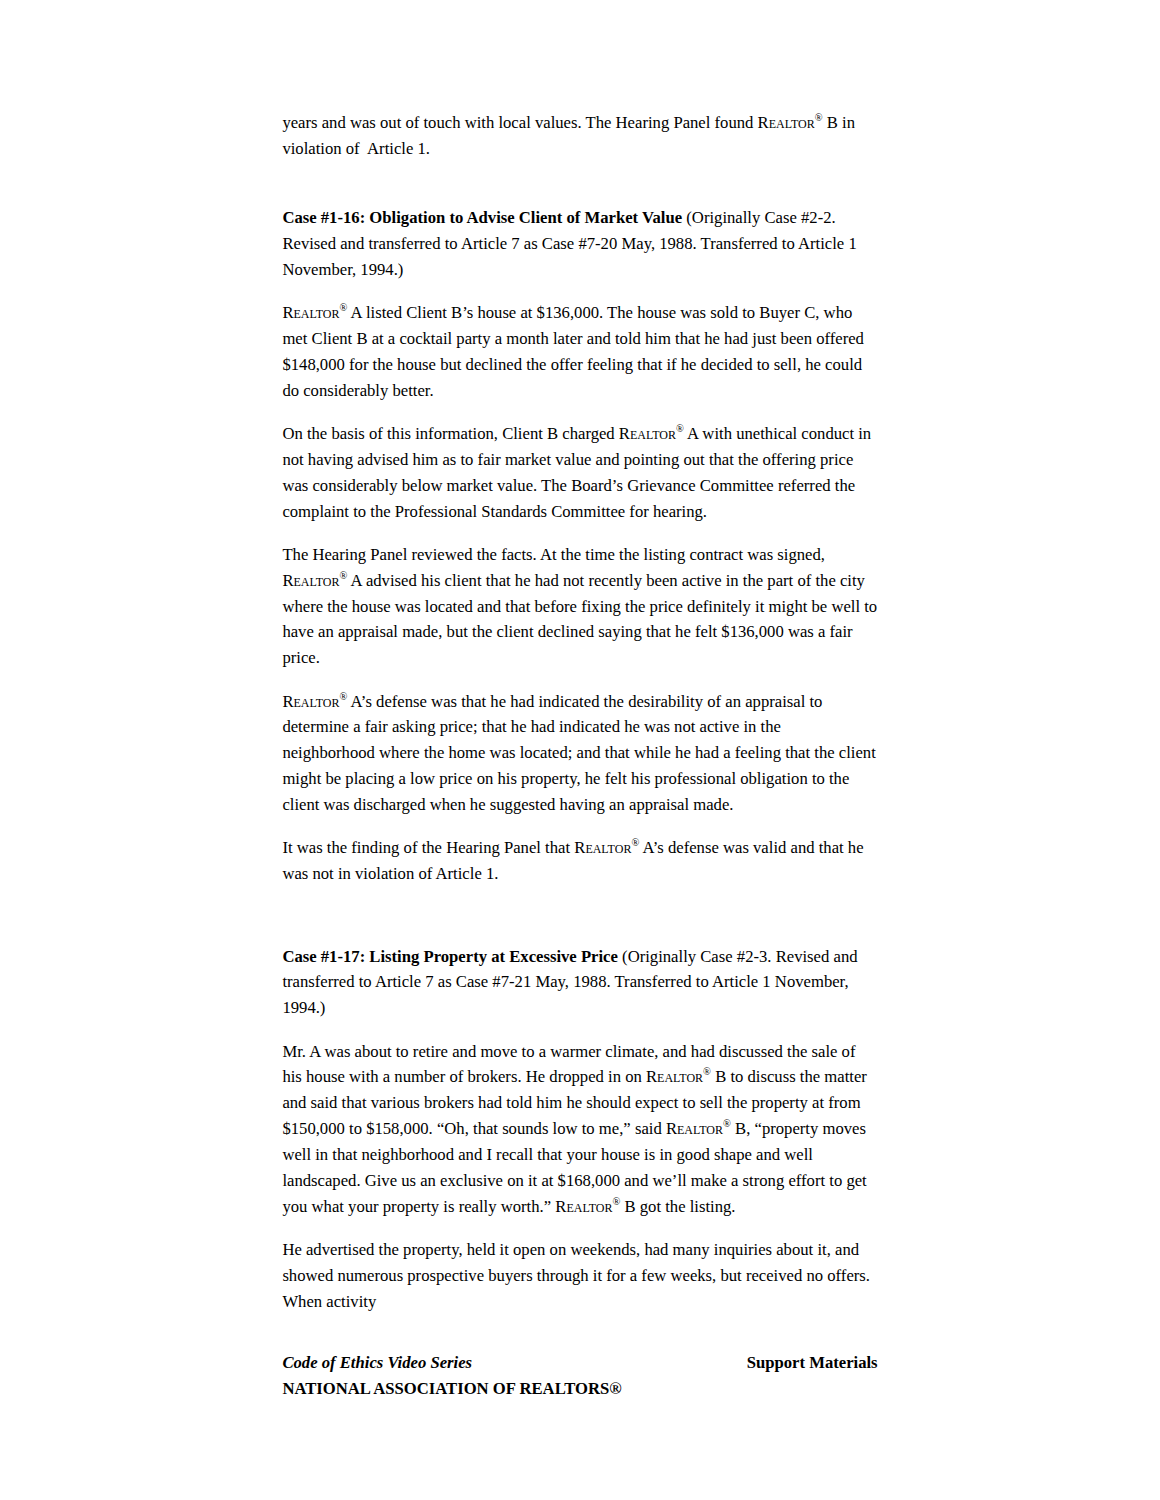years and was out of touch with local values. The Hearing Panel found Realtor® B in violation of Article 1.
Case #1-16: Obligation to Advise Client of Market Value (Originally Case #2-2. Revised and transferred to Article 7 as Case #7-20 May, 1988. Transferred to Article 1 November, 1994.)
Realtor® A listed Client B’s house at $136,000. The house was sold to Buyer C, who met Client B at a cocktail party a month later and told him that he had just been offered $148,000 for the house but declined the offer feeling that if he decided to sell, he could do considerably better.
On the basis of this information, Client B charged Realtor® A with unethical conduct in not having advised him as to fair market value and pointing out that the offering price was considerably below market value. The Board’s Grievance Committee referred the complaint to the Professional Standards Committee for hearing.
The Hearing Panel reviewed the facts. At the time the listing contract was signed, Realtor® A advised his client that he had not recently been active in the part of the city where the house was located and that before fixing the price definitely it might be well to have an appraisal made, but the client declined saying that he felt $136,000 was a fair price.
Realtor® A’s defense was that he had indicated the desirability of an appraisal to determine a fair asking price; that he had indicated he was not active in the neighborhood where the home was located; and that while he had a feeling that the client might be placing a low price on his property, he felt his professional obligation to the client was discharged when he suggested having an appraisal made.
It was the finding of the Hearing Panel that Realtor® A’s defense was valid and that he was not in violation of Article 1.
Case #1-17: Listing Property at Excessive Price (Originally Case #2-3. Revised and transferred to Article 7 as Case #7-21 May, 1988. Transferred to Article 1 November, 1994.)
Mr. A was about to retire and move to a warmer climate, and had discussed the sale of his house with a number of brokers. He dropped in on Realtor® B to discuss the matter and said that various brokers had told him he should expect to sell the property at from $150,000 to $158,000. “Oh, that sounds low to me,” said Realtor® B, “property moves well in that neighborhood and I recall that your house is in good shape and well landscaped. Give us an exclusive on it at $168,000 and we’ll make a strong effort to get you what your property is really worth.” Realtor® B got the listing.
He advertised the property, held it open on weekends, had many inquiries about it, and showed numerous prospective buyers through it for a few weeks, but received no offers. When activity
Code of Ethics Video Series NATIONAL ASSOCIATION OF REALTORS®
Support Materials